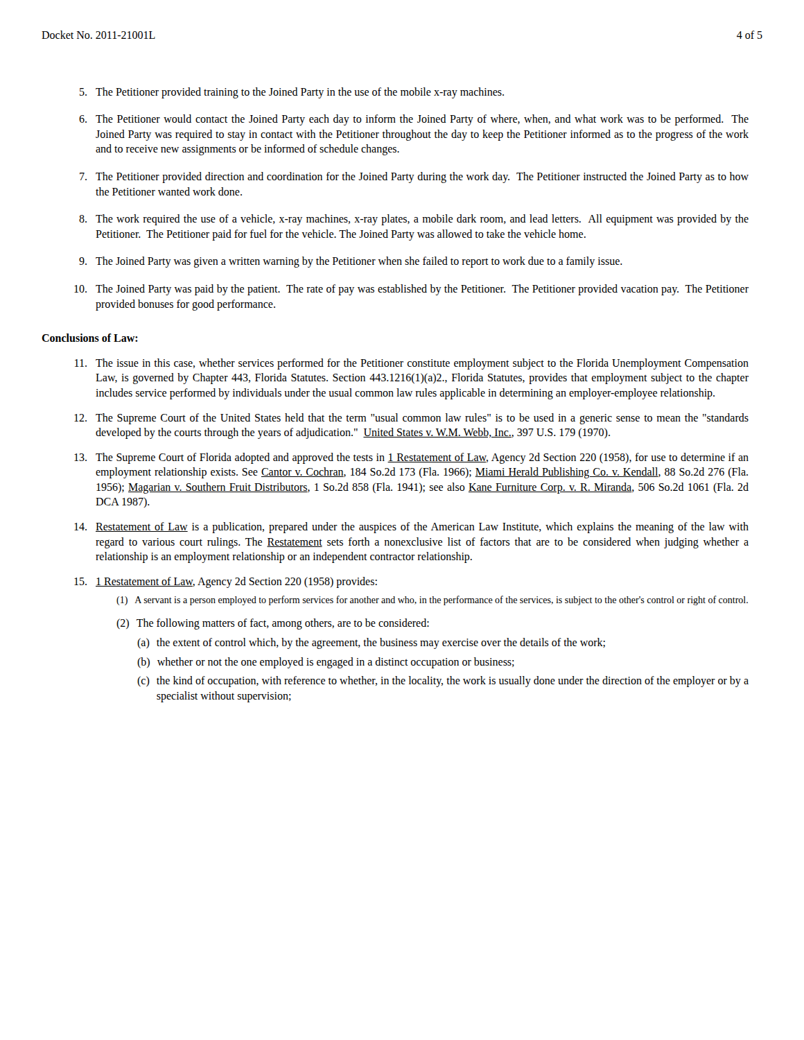Docket No. 2011-21001L 4 of 5
The Petitioner provided training to the Joined Party in the use of the mobile x-ray machines.
The Petitioner would contact the Joined Party each day to inform the Joined Party of where, when, and what work was to be performed. The Joined Party was required to stay in contact with the Petitioner throughout the day to keep the Petitioner informed as to the progress of the work and to receive new assignments or be informed of schedule changes.
The Petitioner provided direction and coordination for the Joined Party during the work day. The Petitioner instructed the Joined Party as to how the Petitioner wanted work done.
The work required the use of a vehicle, x-ray machines, x-ray plates, a mobile dark room, and lead letters. All equipment was provided by the Petitioner. The Petitioner paid for fuel for the vehicle. The Joined Party was allowed to take the vehicle home.
The Joined Party was given a written warning by the Petitioner when she failed to report to work due to a family issue.
The Joined Party was paid by the patient. The rate of pay was established by the Petitioner. The Petitioner provided vacation pay. The Petitioner provided bonuses for good performance.
Conclusions of Law:
The issue in this case, whether services performed for the Petitioner constitute employment subject to the Florida Unemployment Compensation Law, is governed by Chapter 443, Florida Statutes. Section 443.1216(1)(a)2., Florida Statutes, provides that employment subject to the chapter includes service performed by individuals under the usual common law rules applicable in determining an employer-employee relationship.
The Supreme Court of the United States held that the term "usual common law rules" is to be used in a generic sense to mean the "standards developed by the courts through the years of adjudication." United States v. W.M. Webb, Inc., 397 U.S. 179 (1970).
The Supreme Court of Florida adopted and approved the tests in 1 Restatement of Law, Agency 2d Section 220 (1958), for use to determine if an employment relationship exists. See Cantor v. Cochran, 184 So.2d 173 (Fla. 1966); Miami Herald Publishing Co. v. Kendall, 88 So.2d 276 (Fla. 1956); Magarian v. Southern Fruit Distributors, 1 So.2d 858 (Fla. 1941); see also Kane Furniture Corp. v. R. Miranda, 506 So.2d 1061 (Fla. 2d DCA 1987).
Restatement of Law is a publication, prepared under the auspices of the American Law Institute, which explains the meaning of the law with regard to various court rulings. The Restatement sets forth a nonexclusive list of factors that are to be considered when judging whether a relationship is an employment relationship or an independent contractor relationship.
1 Restatement of Law, Agency 2d Section 220 (1958) provides:
(1) A servant is a person employed to perform services for another and who, in the performance of the services, is subject to the other's control or right of control.
(2) The following matters of fact, among others, are to be considered:
(a) the extent of control which, by the agreement, the business may exercise over the details of the work;
(b) whether or not the one employed is engaged in a distinct occupation or business;
(c) the kind of occupation, with reference to whether, in the locality, the work is usually done under the direction of the employer or by a specialist without supervision;